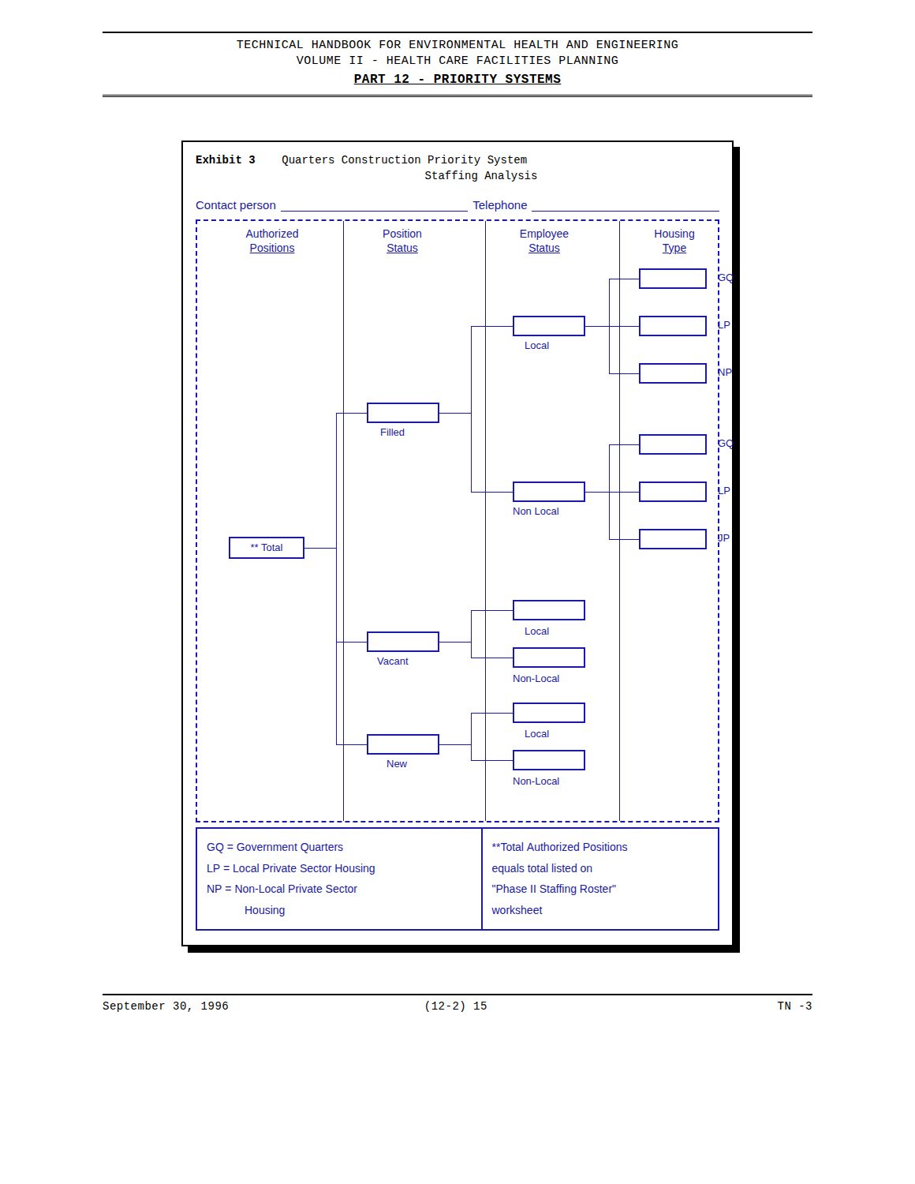TECHNICAL HANDBOOK FOR ENVIRONMENTAL HEALTH AND ENGINEERING
VOLUME II - HEALTH CARE FACILITIES PLANNING
PART 12 - PRIORITY SYSTEMS
Exhibit 3 Quarters Construction Priority System Staffing Analysis
Contact person Telephone
Authorized
Positions
Position
Status
Employee
Status
Housing
Type
** Total
Filled
Vacant
New
Local
Non Local
Local
Non-Local
Local
Non-Local
GQ
LP
NP
GQ
LP
JP
GQ = Government Quarters
LP = Local Private Sector Housing
NP = Non-Local Private Sector
Housing
**Total Authorized Positions
equals total listed on
"Phase II Staffing Roster"
worksheet
September 30, 1996 (12-2) 15 TN -3